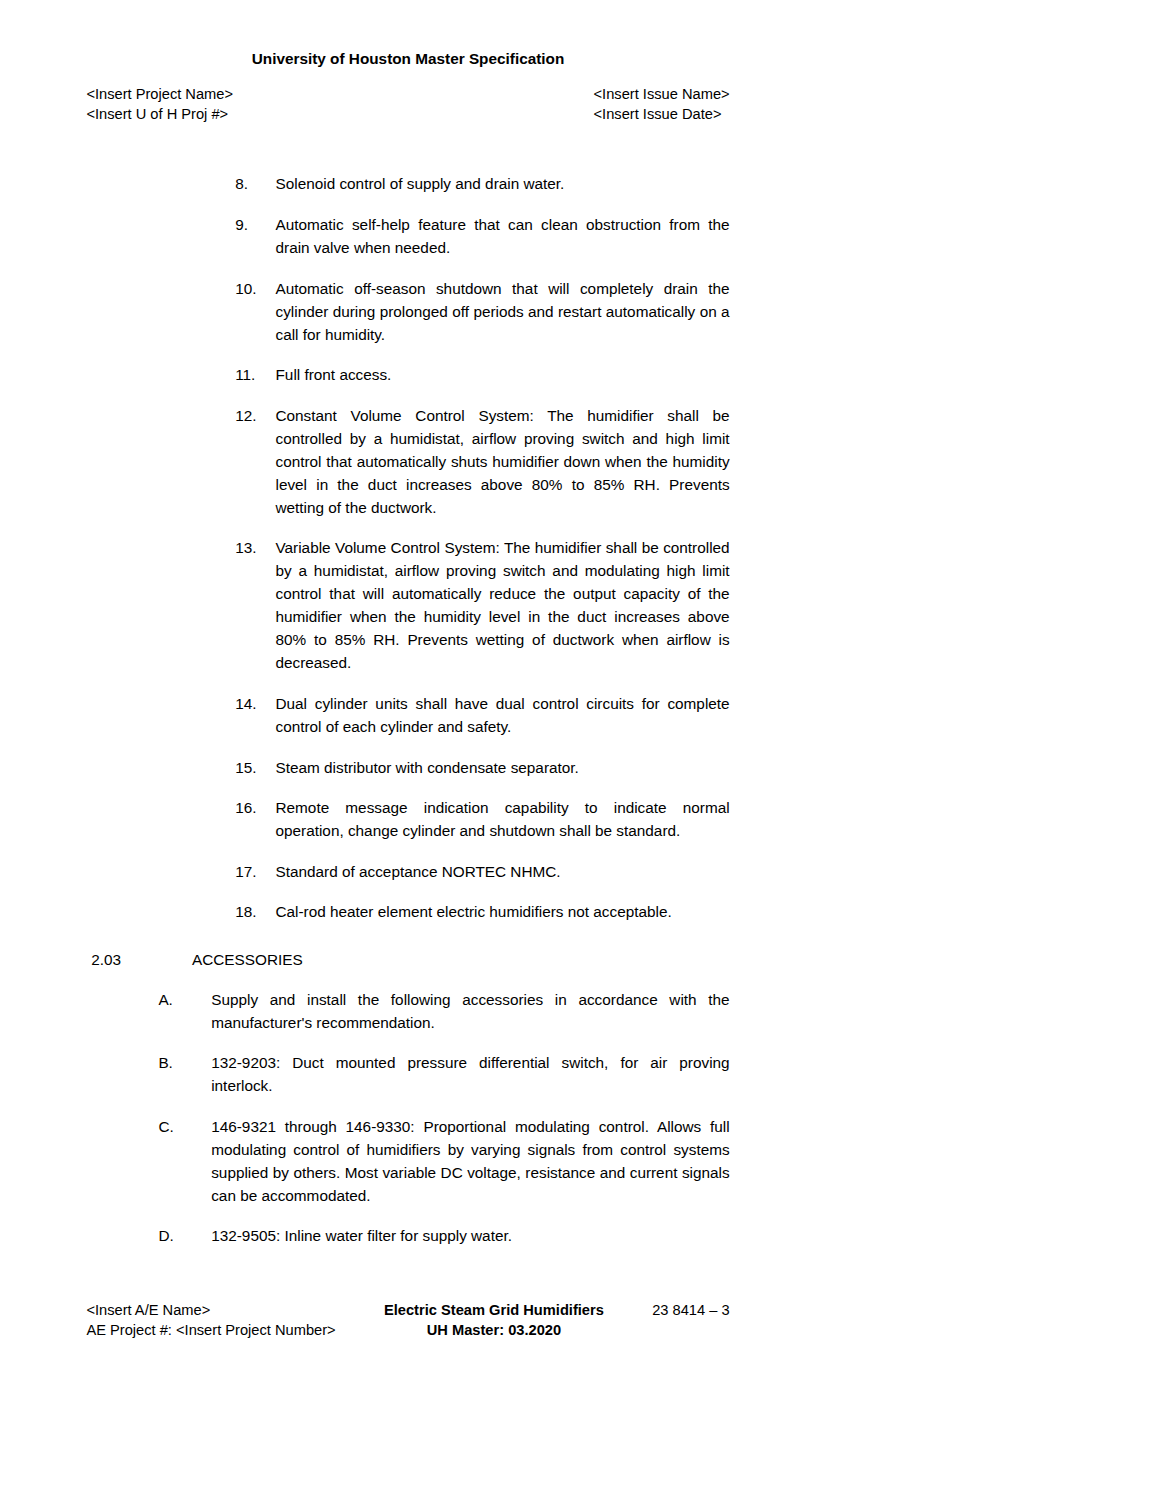University of Houston Master Specification
<Insert Project Name>
<Insert U of H Proj #>
<Insert Issue Name>
<Insert Issue Date>
8. Solenoid control of supply and drain water.
9. Automatic self-help feature that can clean obstruction from the drain valve when needed.
10. Automatic off-season shutdown that will completely drain the cylinder during prolonged off periods and restart automatically on a call for humidity.
11. Full front access.
12. Constant Volume Control System: The humidifier shall be controlled by a humidistat, airflow proving switch and high limit control that automatically shuts humidifier down when the humidity level in the duct increases above 80% to 85% RH. Prevents wetting of the ductwork.
13. Variable Volume Control System: The humidifier shall be controlled by a humidistat, airflow proving switch and modulating high limit control that will automatically reduce the output capacity of the humidifier when the humidity level in the duct increases above 80% to 85% RH. Prevents wetting of ductwork when airflow is decreased.
14. Dual cylinder units shall have dual control circuits for complete control of each cylinder and safety.
15. Steam distributor with condensate separator.
16. Remote message indication capability to indicate normal operation, change cylinder and shutdown shall be standard.
17. Standard of acceptance NORTEC NHMC.
18. Cal-rod heater element electric humidifiers not acceptable.
2.03
ACCESSORIES
A. Supply and install the following accessories in accordance with the manufacturer's recommendation.
B. 132-9203: Duct mounted pressure differential switch, for air proving interlock.
C. 146-9321 through 146-9330: Proportional modulating control. Allows full modulating control of humidifiers by varying signals from control systems supplied by others. Most variable DC voltage, resistance and current signals can be accommodated.
D. 132-9505: Inline water filter for supply water.
<Insert A/E Name>
AE Project #: <Insert Project Number>
Electric Steam Grid Humidifiers
UH Master: 03.2020
23 8414 – 3